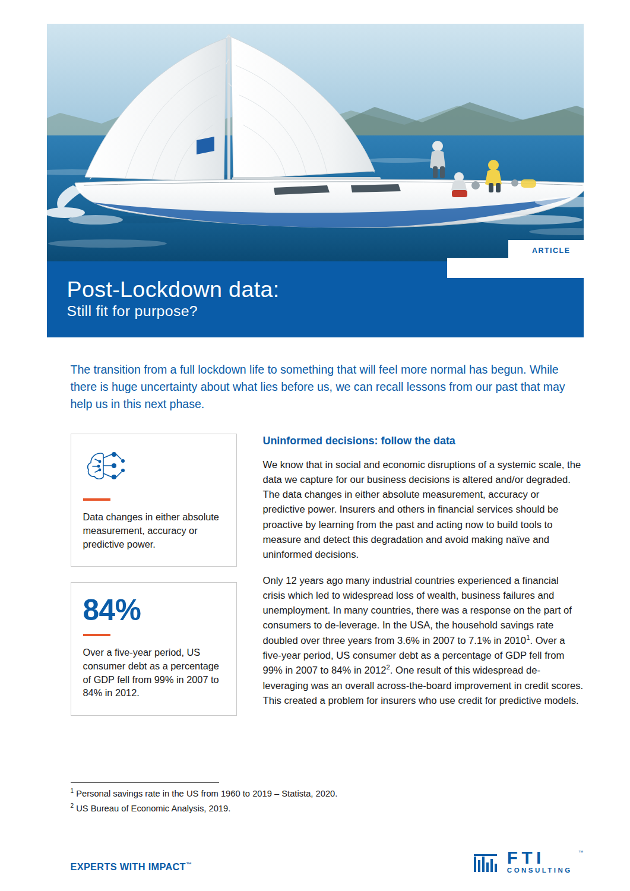ARTICLE
Post-Lockdown data:Still fit for purpose?
The transition from a full lockdown life to something that will feel more normal has begun. While there is huge uncertainty about what lies before us, we can recall lessons from our past that may help us in this next phase.
Data changes in either absolute measurement, accuracy or predictive power.
84%
Over a five-year period, US consumer debt as a percentage of GDP fell from 99% in 2007 to 84% in 2012.
Uninformed decisions: follow the data
We know that in social and economic disruptions of a systemic scale, the data we capture for our business decisions is altered and/or degraded. The data changes in either absolute measurement, accuracy or predictive power. Insurers and others in financial services should be proactive by learning from the past and acting now to build tools to measure and detect this degradation and avoid making naïve and uninformed decisions.
Only 12 years ago many industrial countries experienced a financial crisis which led to widespread loss of wealth, business failures and unemployment. In many countries, there was a response on the part of consumers to de-leverage. In the USA, the household savings rate doubled over three years from 3.6% in 2007 to 7.1% in 20101. Over a five-year period, US consumer debt as a percentage of GDP fell from 99% in 2007 to 84% in 20122. One result of this widespread de-leveraging was an overall across-the-board improvement in credit scores. This created a problem for insurers who use credit for predictive models.
1 Personal savings rate in the US from 1960 to 2019 – Statista, 2020.
2 US Bureau of Economic Analysis, 2019.
EXPERTS WITH IMPACT™
FTI CONSULTING
™